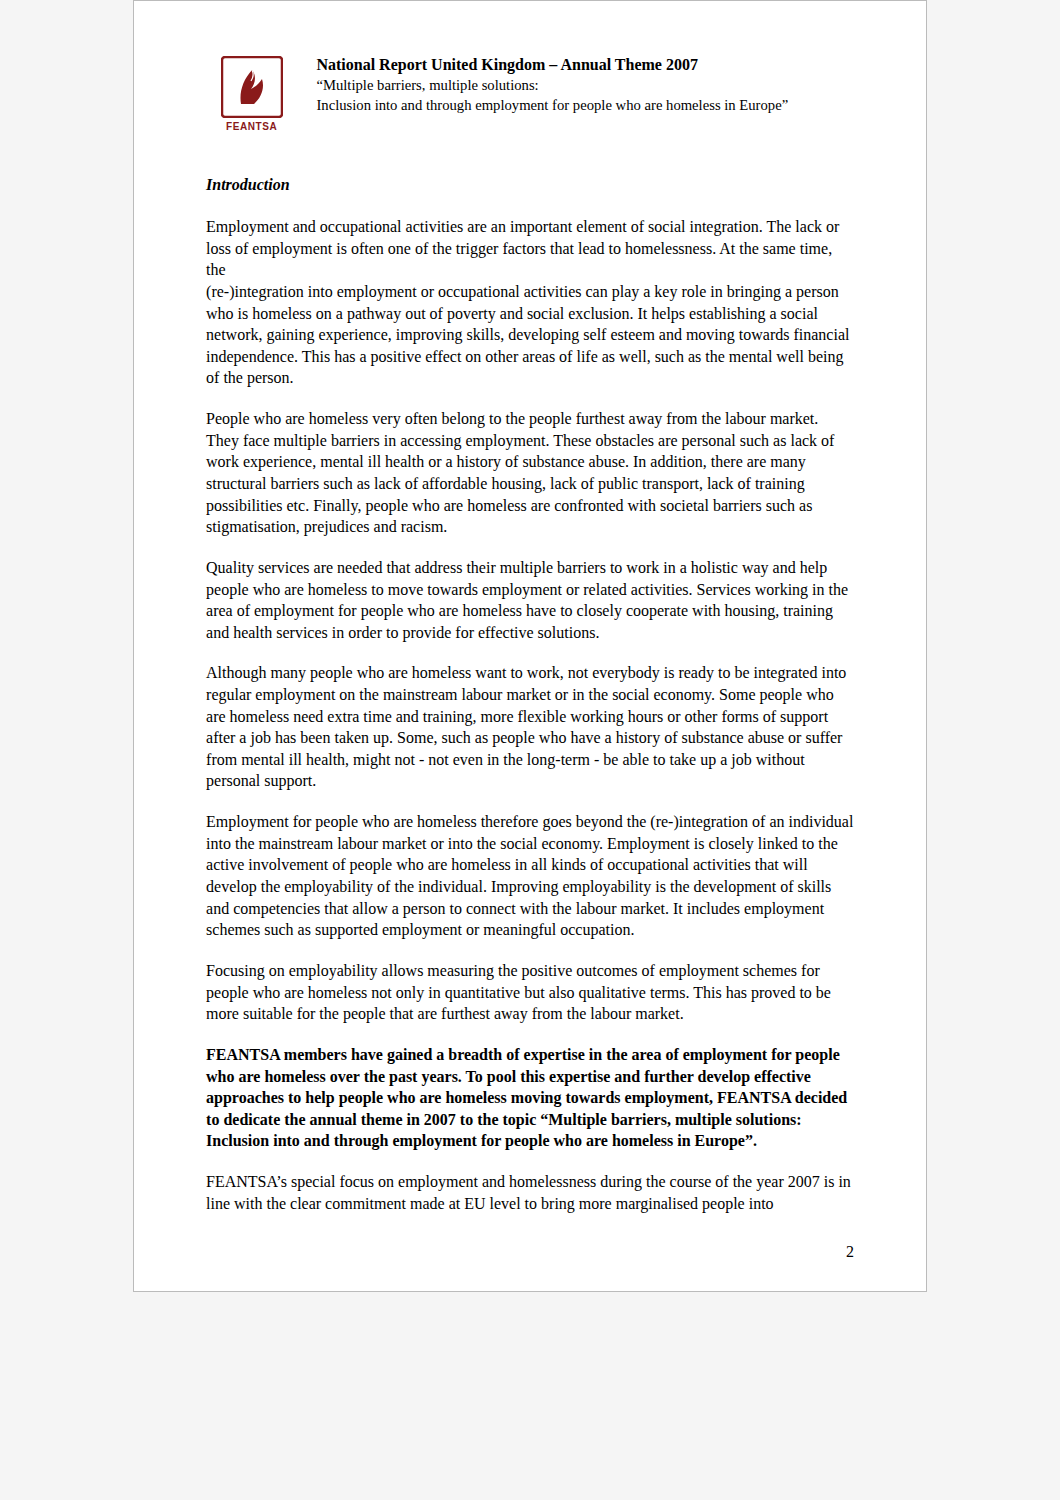FEANTSA
National Report United Kingdom – Annual Theme 2007
“Multiple barriers, multiple solutions:
Inclusion into and through employment for people who are homeless in Europe”
Introduction
Employment and occupational activities are an important element of social integration. The lack or loss of employment is often one of the trigger factors that lead to homelessness. At the same time, the
(re-)integration into employment or occupational activities can play a key role in bringing a person who is homeless on a pathway out of poverty and social exclusion. It helps establishing a social network, gaining experience, improving skills, developing self esteem and moving towards financial independence. This has a positive effect on other areas of life as well, such as the mental well being of the person.
People who are homeless very often belong to the people furthest away from the labour market. They face multiple barriers in accessing employment. These obstacles are personal such as lack of work experience, mental ill health or a history of substance abuse. In addition, there are many structural barriers such as lack of affordable housing, lack of public transport, lack of training possibilities etc. Finally, people who are homeless are confronted with societal barriers such as stigmatisation, prejudices and racism.
Quality services are needed that address their multiple barriers to work in a holistic way and help people who are homeless to move towards employment or related activities. Services working in the area of employment for people who are homeless have to closely cooperate with housing, training and health services in order to provide for effective solutions.
Although many people who are homeless want to work, not everybody is ready to be integrated into regular employment on the mainstream labour market or in the social economy. Some people who are homeless need extra time and training, more flexible working hours or other forms of support after a job has been taken up. Some, such as people who have a history of substance abuse or suffer from mental ill health, might not - not even in the long-term - be able to take up a job without personal support.
Employment for people who are homeless therefore goes beyond the (re-)integration of an individual into the mainstream labour market or into the social economy. Employment is closely linked to the active involvement of people who are homeless in all kinds of occupational activities that will develop the employability of the individual. Improving employability is the development of skills and competencies that allow a person to connect with the labour market. It includes employment schemes such as supported employment or meaningful occupation.
Focusing on employability allows measuring the positive outcomes of employment schemes for people who are homeless not only in quantitative but also qualitative terms. This has proved to be more suitable for the people that are furthest away from the labour market.
FEANTSA members have gained a breadth of expertise in the area of employment for people who are homeless over the past years. To pool this expertise and further develop effective approaches to help people who are homeless moving towards employment, FEANTSA decided to dedicate the annual theme in 2007 to the topic “Multiple barriers, multiple solutions: Inclusion into and through employment for people who are homeless in Europe”.
FEANTSA’s special focus on employment and homelessness during the course of the year 2007 is in line with the clear commitment made at EU level to bring more marginalised people into
2